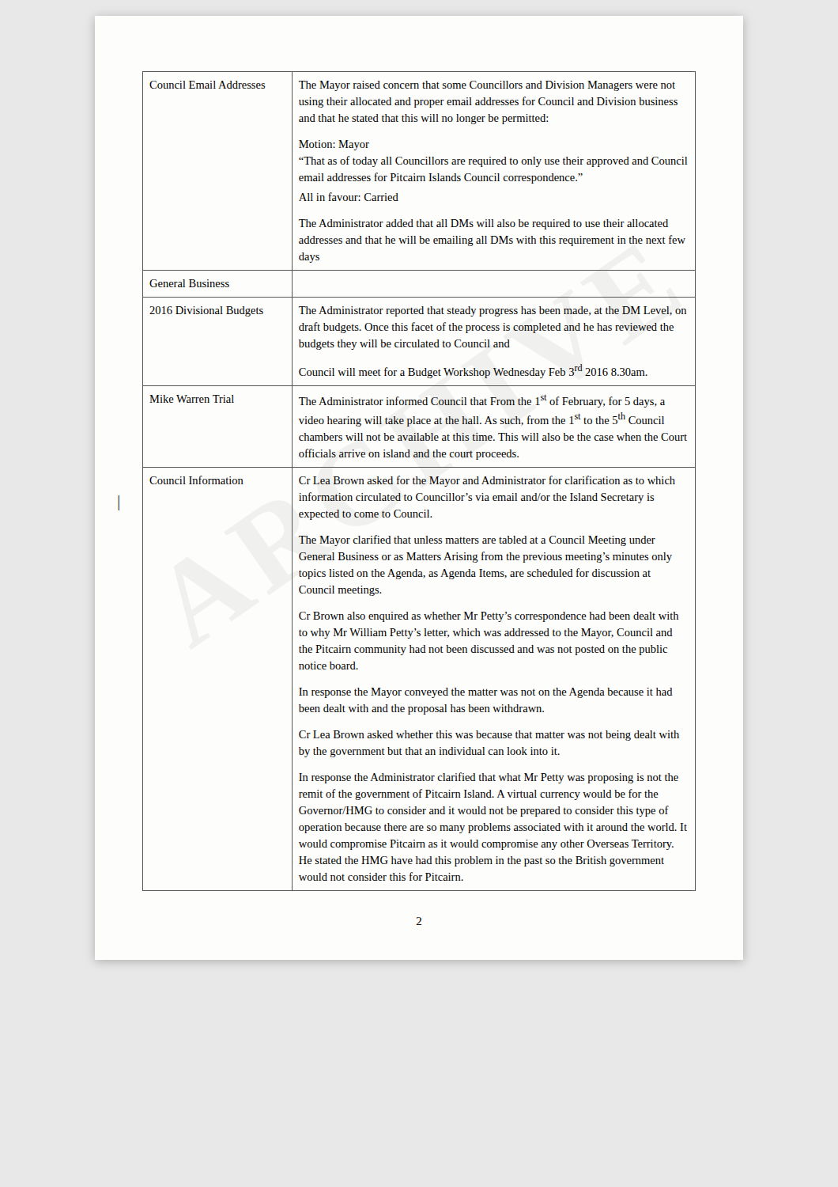ARCHIVE
|
| Council Email Addresses | The Mayor raised concern that some Councillors and Division Managers were not using their allocated and proper email addresses for Council and Division business and that he stated that this will no longer be permitted: Motion: Mayor “That as of today all Councillors are required to only use their approved and Council email addresses for Pitcairn Islands Council correspondence.” All in favour: Carried The Administrator added that all DMs will also be required to use their allocated addresses and that he will be emailing all DMs with this requirement in the next few days |
| General Business | |
| 2016 Divisional Budgets | The Administrator reported that steady progress has been made, at the DM Level, on draft budgets. Once this facet of the process is completed and he has reviewed the budgets they will be circulated to Council and Council will meet for a Budget Workshop Wednesday Feb 3 rd 2016 8.30am. |
| Mike Warren Trial | The Administrator informed Council that From the 1 st of February, for 5 days, a video hearing will take place at the hall. As such, from the 1 st to the 5 th Council chambers will not be available at this time. This will also be the case when the Court officials arrive on island and the court proceeds. |
| Council Information | Cr Lea Brown asked for the Mayor and Administrator for clarification as to which information circulated to Councillor’s via email and/or the Island Secretary is expected to come to Council. The Mayor clarified that unless matters are tabled at a Council Meeting under General Business or as Matters Arising from the previous meeting’s minutes only topics listed on the Agenda, as Agenda Items, are scheduled for discussion at Council meetings. Cr Brown also enquired as whether Mr Petty’s correspondence had been dealt with to why Mr William Petty’s letter, which was addressed to the Mayor, Council and the Pitcairn community had not been discussed and was not posted on the public notice board. In response the Mayor conveyed the matter was not on the Agenda because it had been dealt with and the proposal has been withdrawn. Cr Lea Brown asked whether this was because that matter was not being dealt with by the government but that an individual can look into it. In response the Administrator clarified that what Mr Petty was proposing is not the remit of the government of Pitcairn Island. A virtual currency would be for the Governor/HMG to consider and it would not be prepared to consider this type of operation because there are so many problems associated with it around the world. It would compromise Pitcairn as it would compromise any other Overseas Territory. He stated the HMG have had this problem in the past so the British government would not consider this for Pitcairn. |
2